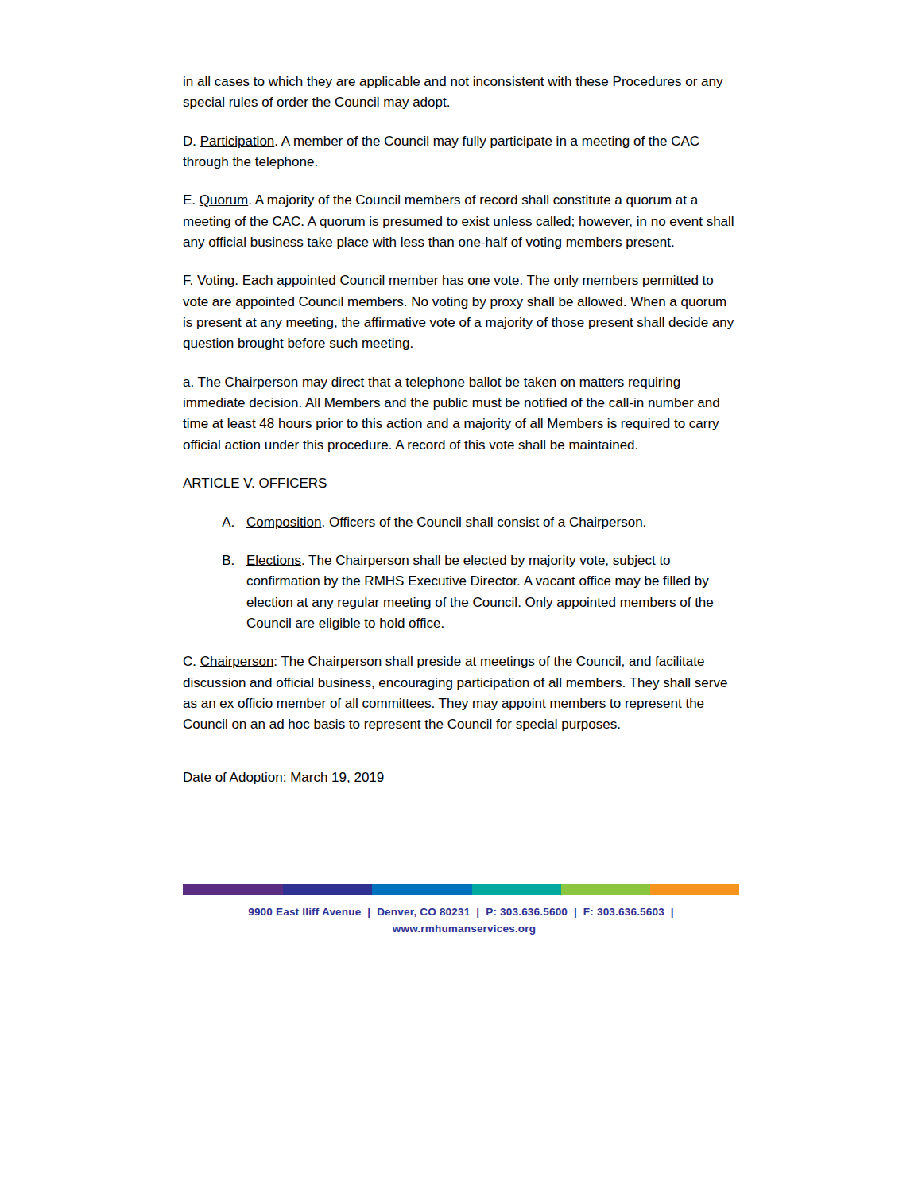in all cases to which they are applicable and not inconsistent with these Procedures or any special rules of order the Council may adopt.
D. Participation. A member of the Council may fully participate in a meeting of the CAC through the telephone.
E. Quorum. A majority of the Council members of record shall constitute a quorum at a meeting of the CAC. A quorum is presumed to exist unless called; however, in no event shall any official business take place with less than one-half of voting members present.
F. Voting. Each appointed Council member has one vote. The only members permitted to vote are appointed Council members. No voting by proxy shall be allowed. When a quorum is present at any meeting, the affirmative vote of a majority of those present shall decide any question brought before such meeting.
a. The Chairperson may direct that a telephone ballot be taken on matters requiring immediate decision. All Members and the public must be notified of the call-in number and time at least 48 hours prior to this action and a majority of all Members is required to carry official action under this procedure. A record of this vote shall be maintained.
ARTICLE V. OFFICERS
Composition. Officers of the Council shall consist of a Chairperson.
Elections. The Chairperson shall be elected by majority vote, subject to confirmation by the RMHS Executive Director. A vacant office may be filled by election at any regular meeting of the Council. Only appointed members of the Council are eligible to hold office.
C. Chairperson: The Chairperson shall preside at meetings of the Council, and facilitate discussion and official business, encouraging participation of all members. They shall serve as an ex officio member of all committees. They may appoint members to represent the Council on an ad hoc basis to represent the Council for special purposes.
Date of Adoption: March 19, 2019
9900 East Iliff Avenue | Denver, CO 80231 | P: 303.636.5600 | F: 303.636.5603 | www.rmhumanservices.org